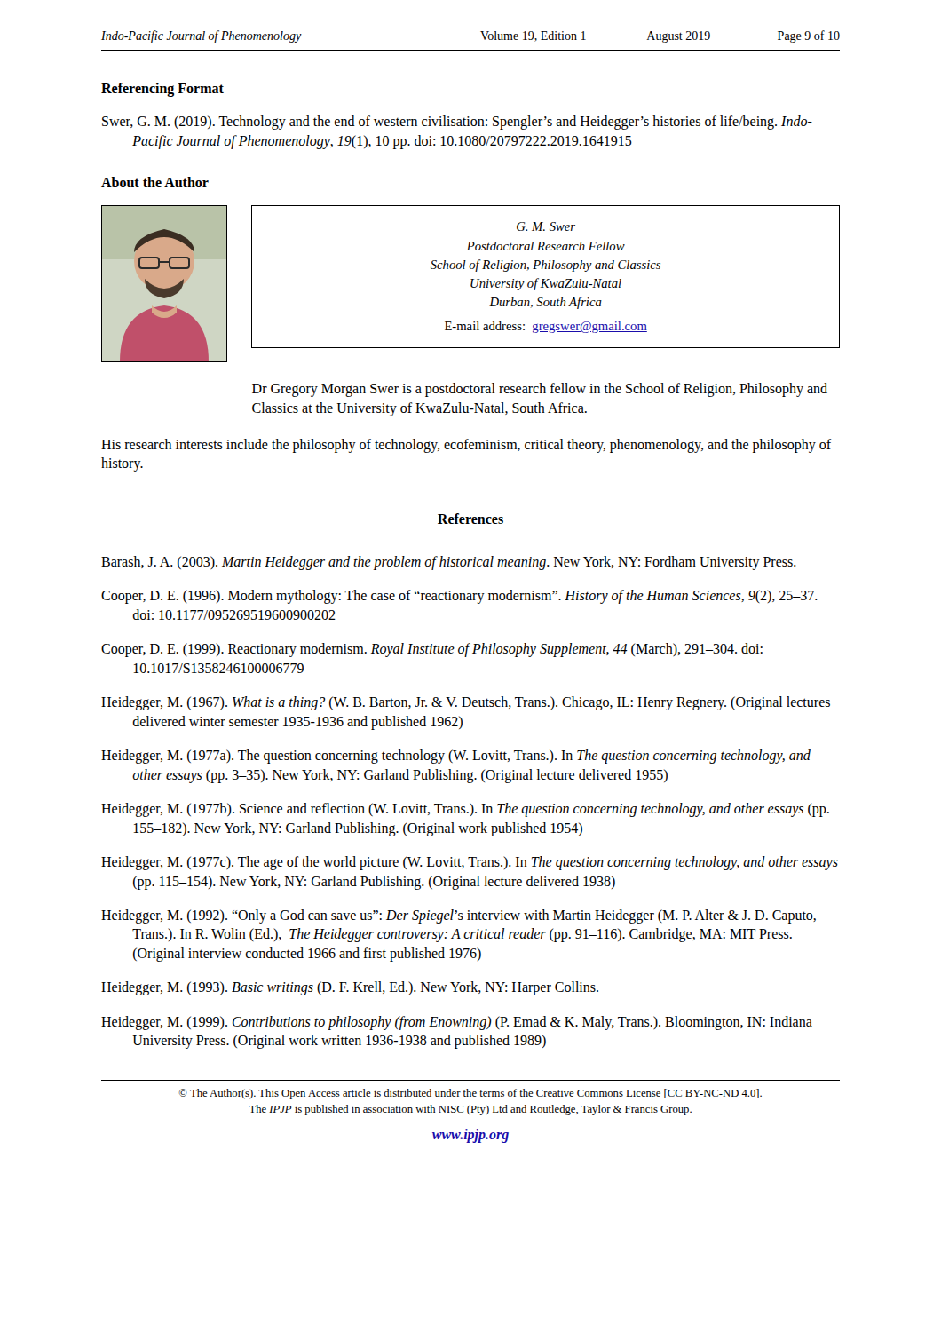| Indo-Pacific Journal of Phenomenology | Volume 19, Edition 1 | August 2019 | Page 9 of 10 |
Referencing Format
Swer, G. M. (2019). Technology and the end of western civilisation: Spengler’s and Heidegger’s histories of life/being. Indo-Pacific Journal of Phenomenology, 19(1), 10 pp. doi: 10.1080/20797222.2019.1641915
About the Author
G. M. Swer
Postdoctoral Research Fellow
School of Religion, Philosophy and Classics
University of KwaZulu-Natal
Durban, South Africa
E-mail address: gregswer@gmail.com
Dr Gregory Morgan Swer is a postdoctoral research fellow in the School of Religion, Philosophy and Classics at the University of KwaZulu-Natal, South Africa.
His research interests include the philosophy of technology, ecofeminism, critical theory, phenomenology, and the philosophy of history.
References
Barash, J. A. (2003). Martin Heidegger and the problem of historical meaning. New York, NY: Fordham University Press.
Cooper, D. E. (1996). Modern mythology: The case of “reactionary modernism”. History of the Human Sciences, 9(2), 25–37. doi: 10.1177/095269519600900202
Cooper, D. E. (1999). Reactionary modernism. Royal Institute of Philosophy Supplement, 44 (March), 291–304. doi: 10.1017/S1358246100006779
Heidegger, M. (1967). What is a thing? (W. B. Barton, Jr. & V. Deutsch, Trans.). Chicago, IL: Henry Regnery. (Original lectures delivered winter semester 1935-1936 and published 1962)
Heidegger, M. (1977a). The question concerning technology (W. Lovitt, Trans.). In The question concerning technology, and other essays (pp. 3–35). New York, NY: Garland Publishing. (Original lecture delivered 1955)
Heidegger, M. (1977b). Science and reflection (W. Lovitt, Trans.). In The question concerning technology, and other essays (pp. 155–182). New York, NY: Garland Publishing. (Original work published 1954)
Heidegger, M. (1977c). The age of the world picture (W. Lovitt, Trans.). In The question concerning technology, and other essays (pp. 115–154). New York, NY: Garland Publishing. (Original lecture delivered 1938)
Heidegger, M. (1992). “Only a God can save us”: Der Spiegel’s interview with Martin Heidegger (M. P. Alter & J. D. Caputo, Trans.). In R. Wolin (Ed.), The Heidegger controversy: A critical reader (pp. 91–116). Cambridge, MA: MIT Press. (Original interview conducted 1966 and first published 1976)
Heidegger, M. (1993). Basic writings (D. F. Krell, Ed.). New York, NY: Harper Collins.
Heidegger, M. (1999). Contributions to philosophy (from Enowning) (P. Emad & K. Maly, Trans.). Bloomington, IN: Indiana University Press. (Original work written 1936-1938 and published 1989)
© The Author(s). This Open Access article is distributed under the terms of the Creative Commons License [CC BY-NC-ND 4.0].
The IPJP is published in association with NISC (Pty) Ltd and Routledge, Taylor & Francis Group.
www.ipjp.org